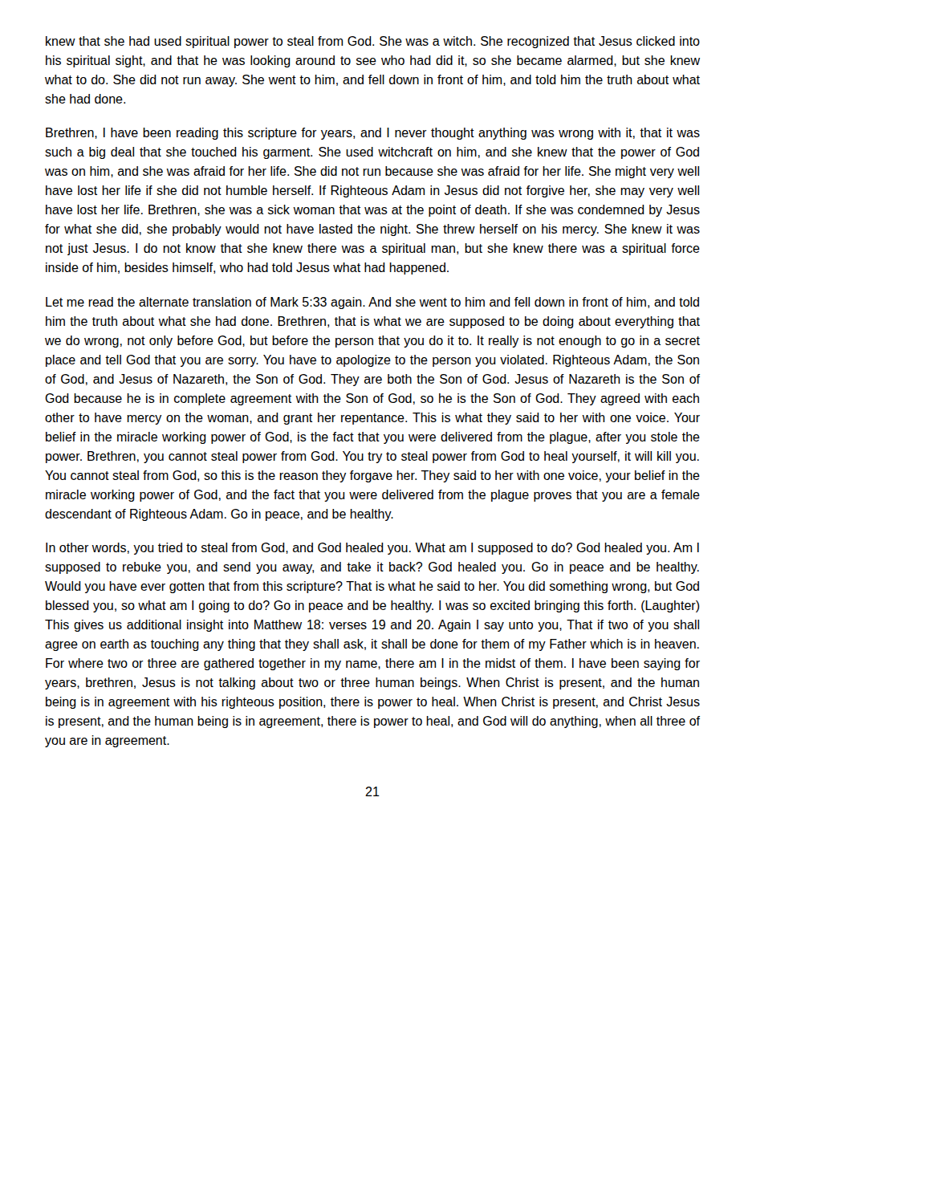knew that she had used spiritual power to steal from God. She was a witch. She recognized that Jesus clicked into his spiritual sight, and that he was looking around to see who had did it, so she became alarmed, but she knew what to do. She did not run away. She went to him, and fell down in front of him, and told him the truth about what she had done.
Brethren, I have been reading this scripture for years, and I never thought anything was wrong with it, that it was such a big deal that she touched his garment. She used witchcraft on him, and she knew that the power of God was on him, and she was afraid for her life. She did not run because she was afraid for her life. She might very well have lost her life if she did not humble herself. If Righteous Adam in Jesus did not forgive her, she may very well have lost her life. Brethren, she was a sick woman that was at the point of death. If she was condemned by Jesus for what she did, she probably would not have lasted the night. She threw herself on his mercy. She knew it was not just Jesus. I do not know that she knew there was a spiritual man, but she knew there was a spiritual force inside of him, besides himself, who had told Jesus what had happened.
Let me read the alternate translation of Mark 5:33 again. And she went to him and fell down in front of him, and told him the truth about what she had done. Brethren, that is what we are supposed to be doing about everything that we do wrong, not only before God, but before the person that you do it to. It really is not enough to go in a secret place and tell God that you are sorry. You have to apologize to the person you violated. Righteous Adam, the Son of God, and Jesus of Nazareth, the Son of God. They are both the Son of God. Jesus of Nazareth is the Son of God because he is in complete agreement with the Son of God, so he is the Son of God. They agreed with each other to have mercy on the woman, and grant her repentance. This is what they said to her with one voice. Your belief in the miracle working power of God, is the fact that you were delivered from the plague, after you stole the power. Brethren, you cannot steal power from God. You try to steal power from God to heal yourself, it will kill you. You cannot steal from God, so this is the reason they forgave her. They said to her with one voice, your belief in the miracle working power of God, and the fact that you were delivered from the plague proves that you are a female descendant of Righteous Adam. Go in peace, and be healthy.
In other words, you tried to steal from God, and God healed you. What am I supposed to do? God healed you. Am I supposed to rebuke you, and send you away, and take it back? God healed you. Go in peace and be healthy. Would you have ever gotten that from this scripture? That is what he said to her. You did something wrong, but God blessed you, so what am I going to do? Go in peace and be healthy. I was so excited bringing this forth. (Laughter) This gives us additional insight into Matthew 18: verses 19 and 20. Again I say unto you, That if two of you shall agree on earth as touching any thing that they shall ask, it shall be done for them of my Father which is in heaven. For where two or three are gathered together in my name, there am I in the midst of them. I have been saying for years, brethren, Jesus is not talking about two or three human beings. When Christ is present, and the human being is in agreement with his righteous position, there is power to heal. When Christ is present, and Christ Jesus is present, and the human being is in agreement, there is power to heal, and God will do anything, when all three of you are in agreement.
21